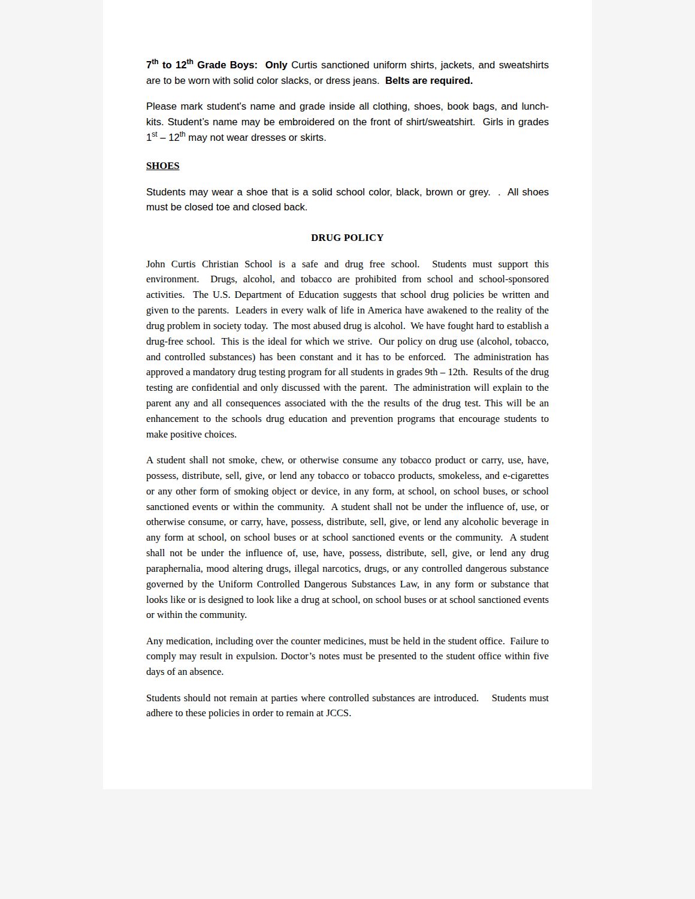7th to 12th Grade Boys: Only Curtis sanctioned uniform shirts, jackets, and sweatshirts are to be worn with solid color slacks, or dress jeans. Belts are required.
Please mark student's name and grade inside all clothing, shoes, book bags, and lunch-kits. Student’s name may be embroidered on the front of shirt/sweatshirt. Girls in grades 1st – 12th may not wear dresses or skirts.
SHOES
Students may wear a shoe that is a solid school color, black, brown or grey. . All shoes must be closed toe and closed back.
DRUG POLICY
John Curtis Christian School is a safe and drug free school. Students must support this environment. Drugs, alcohol, and tobacco are prohibited from school and school-sponsored activities. The U.S. Department of Education suggests that school drug policies be written and given to the parents. Leaders in every walk of life in America have awakened to the reality of the drug problem in society today. The most abused drug is alcohol. We have fought hard to establish a drug-free school. This is the ideal for which we strive. Our policy on drug use (alcohol, tobacco, and controlled substances) has been constant and it has to be enforced. The administration has approved a mandatory drug testing program for all students in grades 9th – 12th. Results of the drug testing are confidential and only discussed with the parent. The administration will explain to the parent any and all consequences associated with the the results of the drug test. This will be an enhancement to the schools drug education and prevention programs that encourage students to make positive choices.
A student shall not smoke, chew, or otherwise consume any tobacco product or carry, use, have, possess, distribute, sell, give, or lend any tobacco or tobacco products, smokeless, and e-cigarettes or any other form of smoking object or device, in any form, at school, on school buses, or school sanctioned events or within the community. A student shall not be under the influence of, use, or otherwise consume, or carry, have, possess, distribute, sell, give, or lend any alcoholic beverage in any form at school, on school buses or at school sanctioned events or the community. A student shall not be under the influence of, use, have, possess, distribute, sell, give, or lend any drug paraphernalia, mood altering drugs, illegal narcotics, drugs, or any controlled dangerous substance governed by the Uniform Controlled Dangerous Substances Law, in any form or substance that looks like or is designed to look like a drug at school, on school buses or at school sanctioned events or within the community.
Any medication, including over the counter medicines, must be held in the student office. Failure to comply may result in expulsion. Doctor’s notes must be presented to the student office within five days of an absence.
Students should not remain at parties where controlled substances are introduced. Students must adhere to these policies in order to remain at JCCS.